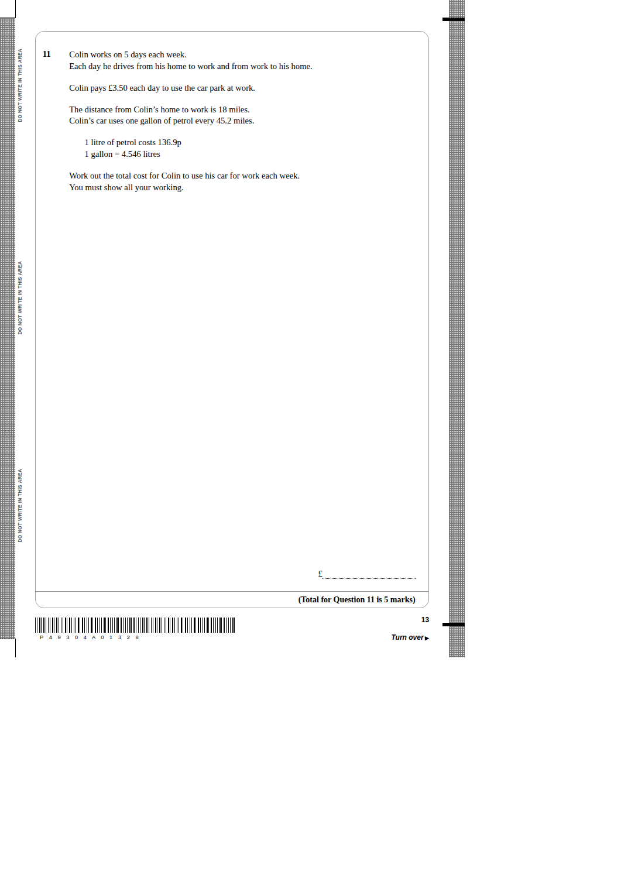DO NOT WRITE IN THIS AREA
DO NOT WRITE IN THIS AREA
DO NOT WRITE IN THIS AREA
11
Colin works on 5 days each week.
Each day he drives from his home to work and from work to his home.
Colin pays £3.50 each day to use the car park at work.
The distance from Colin’s home to work is 18 miles.
Colin’s car uses one gallon of petrol every 45.2 miles.
1 litre of petrol costs 136.9p
1 gallon = 4.546 litres
Work out the total cost for Colin to use his car for work each week.
You must show all your working.
£
(Total for Question 11 is 5 marks)
P 4 9 3 0 4 A 0 1 3 2 8
13
Turn over